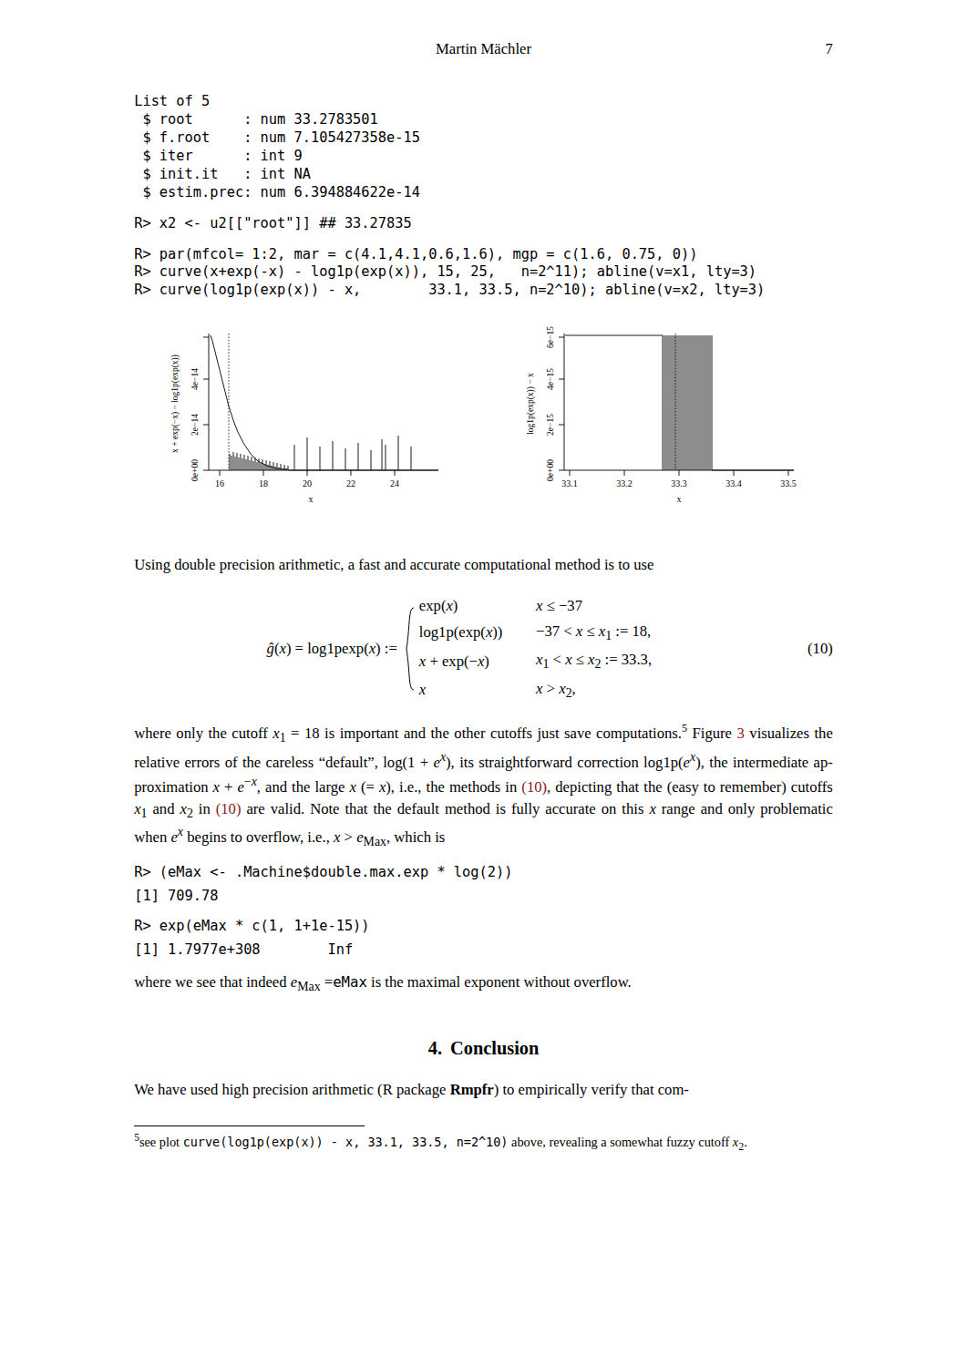Martin Mächler 7
List of 5
 $ root      : num 33.2783501
 $ f.root    : num 7.105427358e-15
 $ iter      : int 9
 $ init.it   : int NA
 $ estim.prec: num 6.394884622e-14
R> x2 <- u2[["root"]] ## 33.27835
R> par(mfcol= 1:2, mar = c(4.1,4.1,0.6,1.6), mgp = c(1.6, 0.75, 0))
R> curve(x+exp(-x) - log1p(exp(x)), 15, 25,   n=2^11); abline(v=x1, lty=3)
R> curve(log1p(exp(x)) - x,        33.1, 33.5, n=2^10); abline(v=x2, lty=3)
0e+00 2e−14 4e−14 x + exp(−x) − log1p(exp(x)) 16 18 20 22 24 x 0e+00 2e−15 4e−15 6e−15 log1p(exp(x)) − x 33.1 33.2 33.3 33.4 33.5 x
Using double precision arithmetic, a fast and accurate computational method is to use
| ĝ ( x ) = log1pexp( x ) := | | exp( x ) | x ≤ −37 |
| log1p(exp( x )) | −37 < x ≤ x 1 := 18, |
| x + exp(− x ) | x 1 < x ≤ x 2 := 33.3, |
| x | x > x 2 , |
(10)
where only the cutoff x1 = 18 is important and the other cutoffs just save computations.5 Figure 3 visualizes the relative errors of the careless “default”, log(1 + ex), its straightforward correction log1p(ex), the intermediate approximation x + e−x, and the large x (= x), i.e., the methods in (10), depicting that the (easy to remember) cutoffs x1 and x2 in (10) are valid. Note that the default method is fully accurate on this x range and only problematic when ex begins to overflow, i.e., x > eMax, which is
R> (eMax <- .Machine$double.max.exp * log(2))
[1] 709.78
R> exp(eMax * c(1, 1+1e-15))
[1] 1.7977e+308        Inf
where we see that indeed eMax =eMax is the maximal exponent without overflow.
4. Conclusion
We have used high precision arithmetic (R package Rmpfr) to empirically verify that com-
5see plot curve(log1p(exp(x)) - x, 33.1, 33.5, n=2^10) above, revealing a somewhat fuzzy cutoff x2.